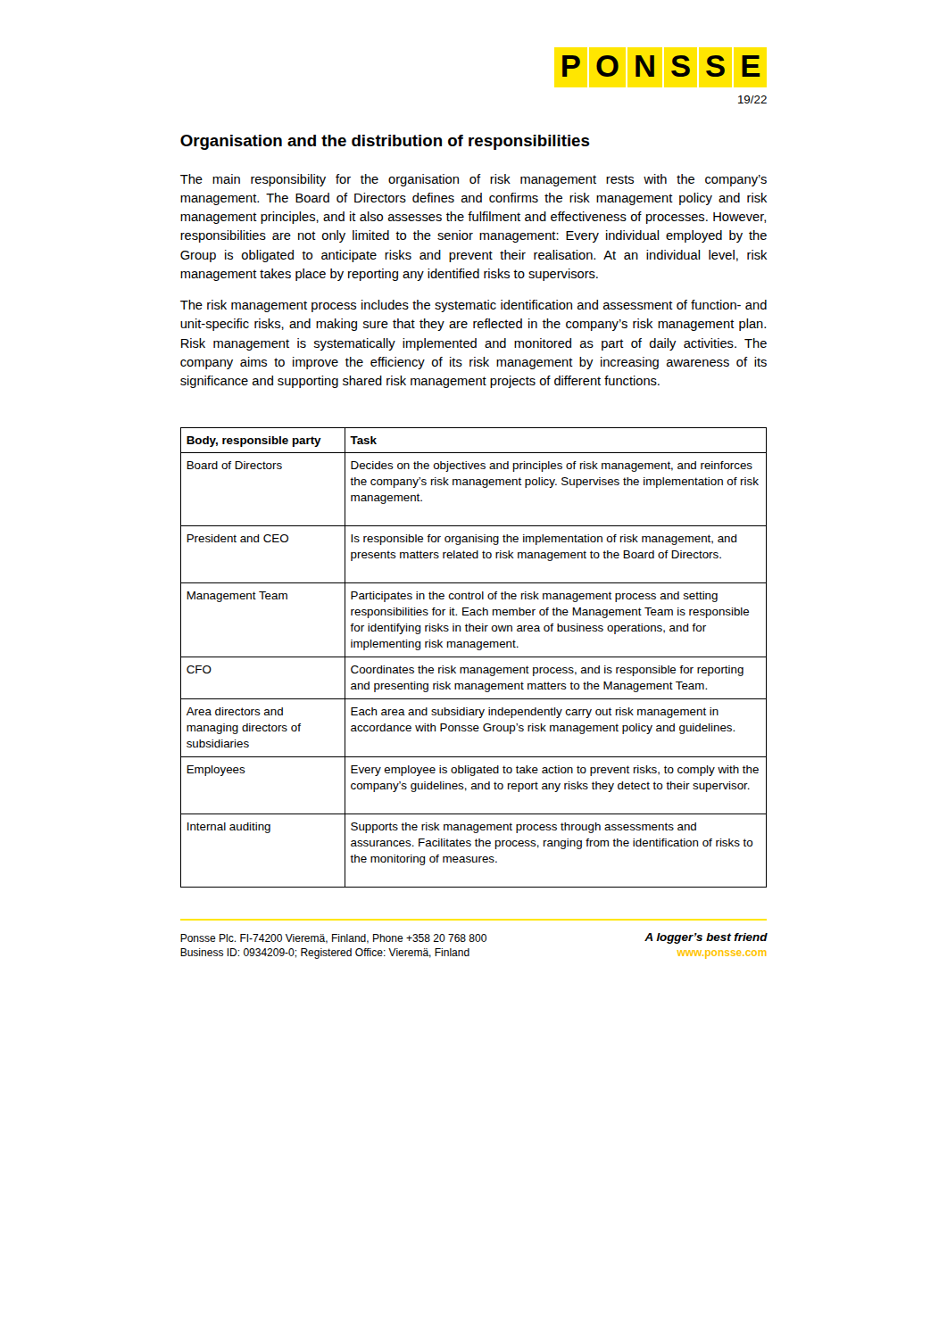PONSSE
19/22
Organisation and the distribution of responsibilities
The main responsibility for the organisation of risk management rests with the company’s management. The Board of Directors defines and confirms the risk management policy and risk management principles, and it also assesses the fulfilment and effectiveness of processes. However, responsibilities are not only limited to the senior management: Every individual employed by the Group is obligated to anticipate risks and prevent their realisation. At an individual level, risk management takes place by reporting any identified risks to supervisors.
The risk management process includes the systematic identification and assessment of function- and unit-specific risks, and making sure that they are reflected in the company’s risk management plan. Risk management is systematically implemented and monitored as part of daily activities. The company aims to improve the efficiency of its risk management by increasing awareness of its significance and supporting shared risk management projects of different functions.
| Body, responsible party | Task |
| --- | --- |
| Board of Directors | Decides on the objectives and principles of risk management, and reinforces the company’s risk management policy. Supervises the implementation of risk management. |
| President and CEO | Is responsible for organising the implementation of risk management, and presents matters related to risk management to the Board of Directors. |
| Management Team | Participates in the control of the risk management process and setting responsibilities for it. Each member of the Management Team is responsible for identifying risks in their own area of business operations, and for implementing risk management. |
| CFO | Coordinates the risk management process, and is responsible for reporting and presenting risk management matters to the Management Team. |
| Area directors and managing directors of subsidiaries | Each area and subsidiary independently carry out risk management in accordance with Ponsse Group’s risk management policy and guidelines. |
| Employees | Every employee is obligated to take action to prevent risks, to comply with the company’s guidelines, and to report any risks they detect to their supervisor. |
| Internal auditing | Supports the risk management process through assessments and assurances. Facilitates the process, ranging from the identification of risks to the monitoring of measures. |
Ponsse Plc. FI-74200 Vieremä, Finland, Phone +358 20 768 800
Business ID: 0934209-0; Registered Office: Vieremä, Finland
A logger’s best friend
www.ponsse.com